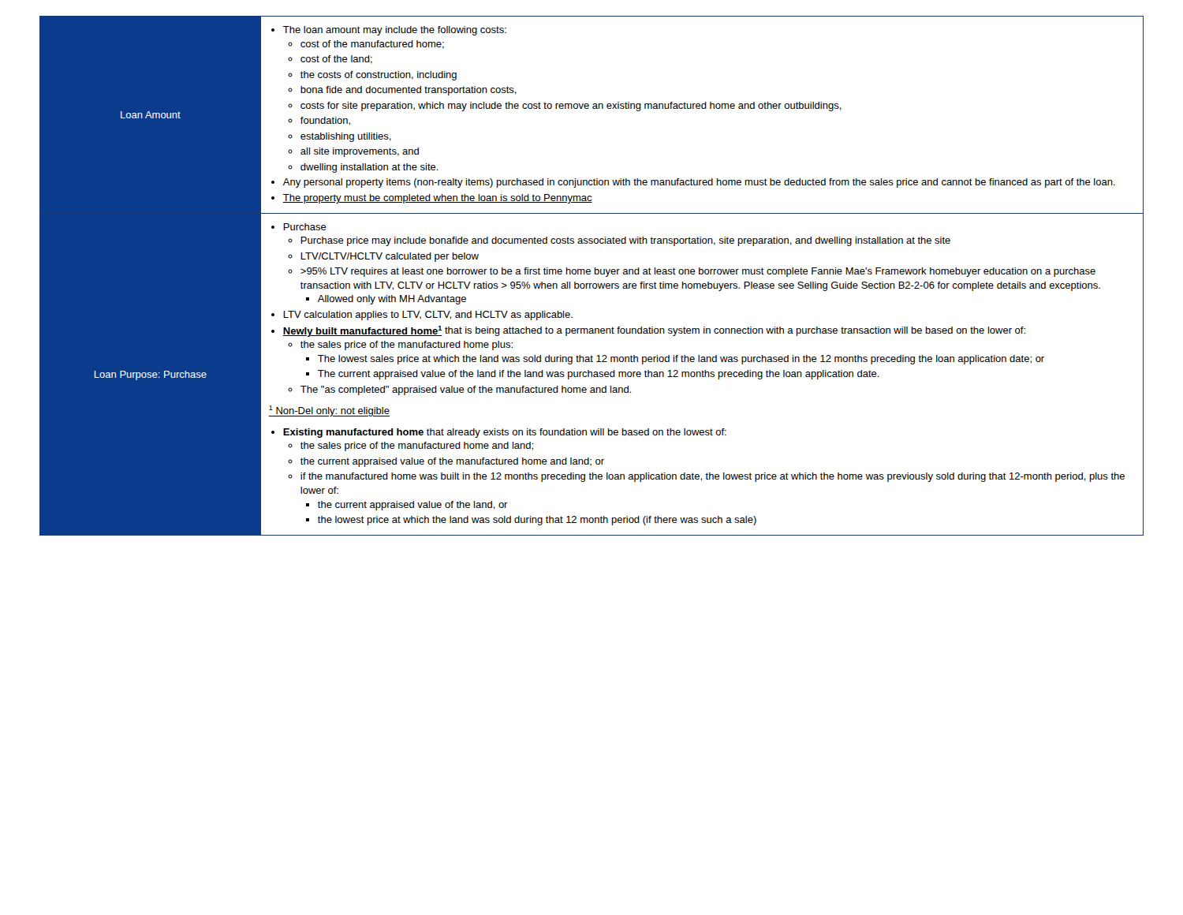| Loan Amount | The loan amount may include the following costs: cost of the manufactured home; cost of the land; the costs of construction, including bona fide and documented transportation costs, costs for site preparation, which may include the cost to remove an existing manufactured home and other outbuildings, foundation, establishing utilities, all site improvements, and dwelling installation at the site. Any personal property items (non-realty items) purchased in conjunction with the manufactured home must be deducted from the sales price and cannot be financed as part of the loan. The property must be completed when the loan is sold to Pennymac |
| Loan Purpose: Purchase | Purchase Purchase price may include bonafide and documented costs associated with transportation, site preparation, and dwelling installation at the site LTV/CLTV/HCLTV calculated per below >95% LTV requires at least one borrower to be a first time home buyer and at least one borrower must complete Fannie Mae's Framework homebuyer education on a purchase transaction with LTV, CLTV or HCLTV ratios > 95% when all borrowers are first time homebuyers. Please see Selling Guide Section B2-2-06 for complete details and exceptions. Allowed only with MH Advantage LTV calculation applies to LTV, CLTV, and HCLTV as applicable. Newly built manufactured home 1 that is being attached to a permanent foundation system in connection with a purchase transaction will be based on the lower of: the sales price of the manufactured home plus: The lowest sales price at which the land was sold during that 12 month period if the land was purchased in the 12 months preceding the loan application date; or The current appraised value of the land if the land was purchased more than 12 months preceding the loan application date. The "as completed" appraised value of the manufactured home and land. 1 Non-Del only: not eligible Existing manufactured home that already exists on its foundation will be based on the lowest of: the sales price of the manufactured home and land; the current appraised value of the manufactured home and land; or if the manufactured home was built in the 12 months preceding the loan application date, the lowest price at which the home was previously sold during that 12-month period, plus the lower of: the current appraised value of the land, or the lowest price at which the land was sold during that 12 month period (if there was such a sale) |